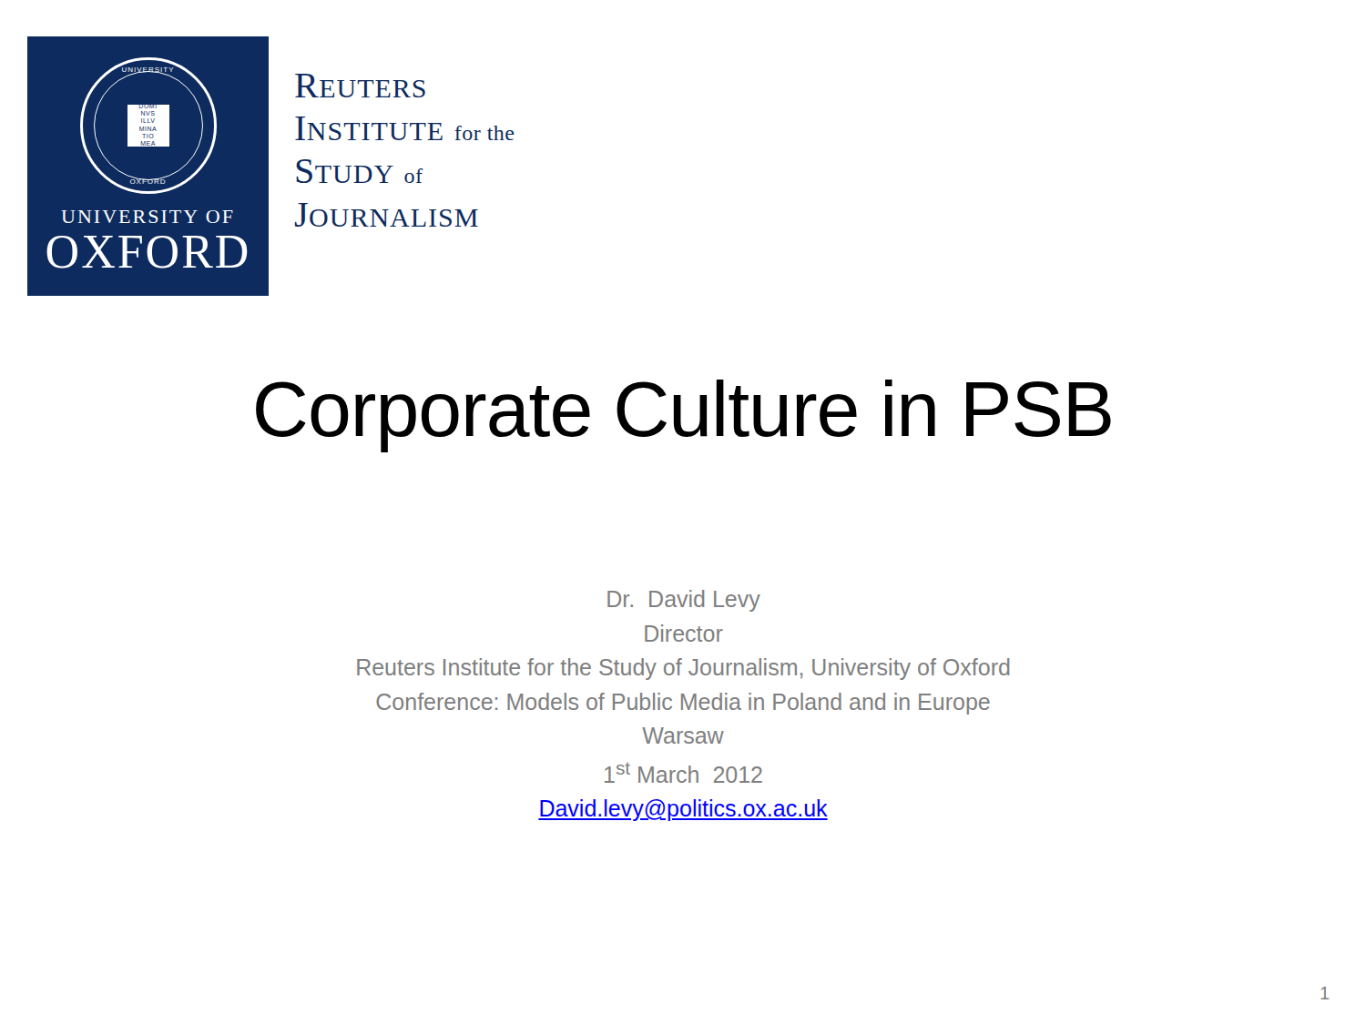UNIVERSITY
DOMI
NVS
ILLV
MINA
TIO
MEA
OXFORD
University of
Oxford
REUTERS
INSTITUTE for the
STUDY of
JOURNALISM
Corporate Culture in PSB
Dr. David Levy
Director
Reuters Institute for the Study of Journalism, University of Oxford
Conference: Models of Public Media in Poland and in Europe
Warsaw
1st March 2012
David.levy@politics.ox.ac.uk
1